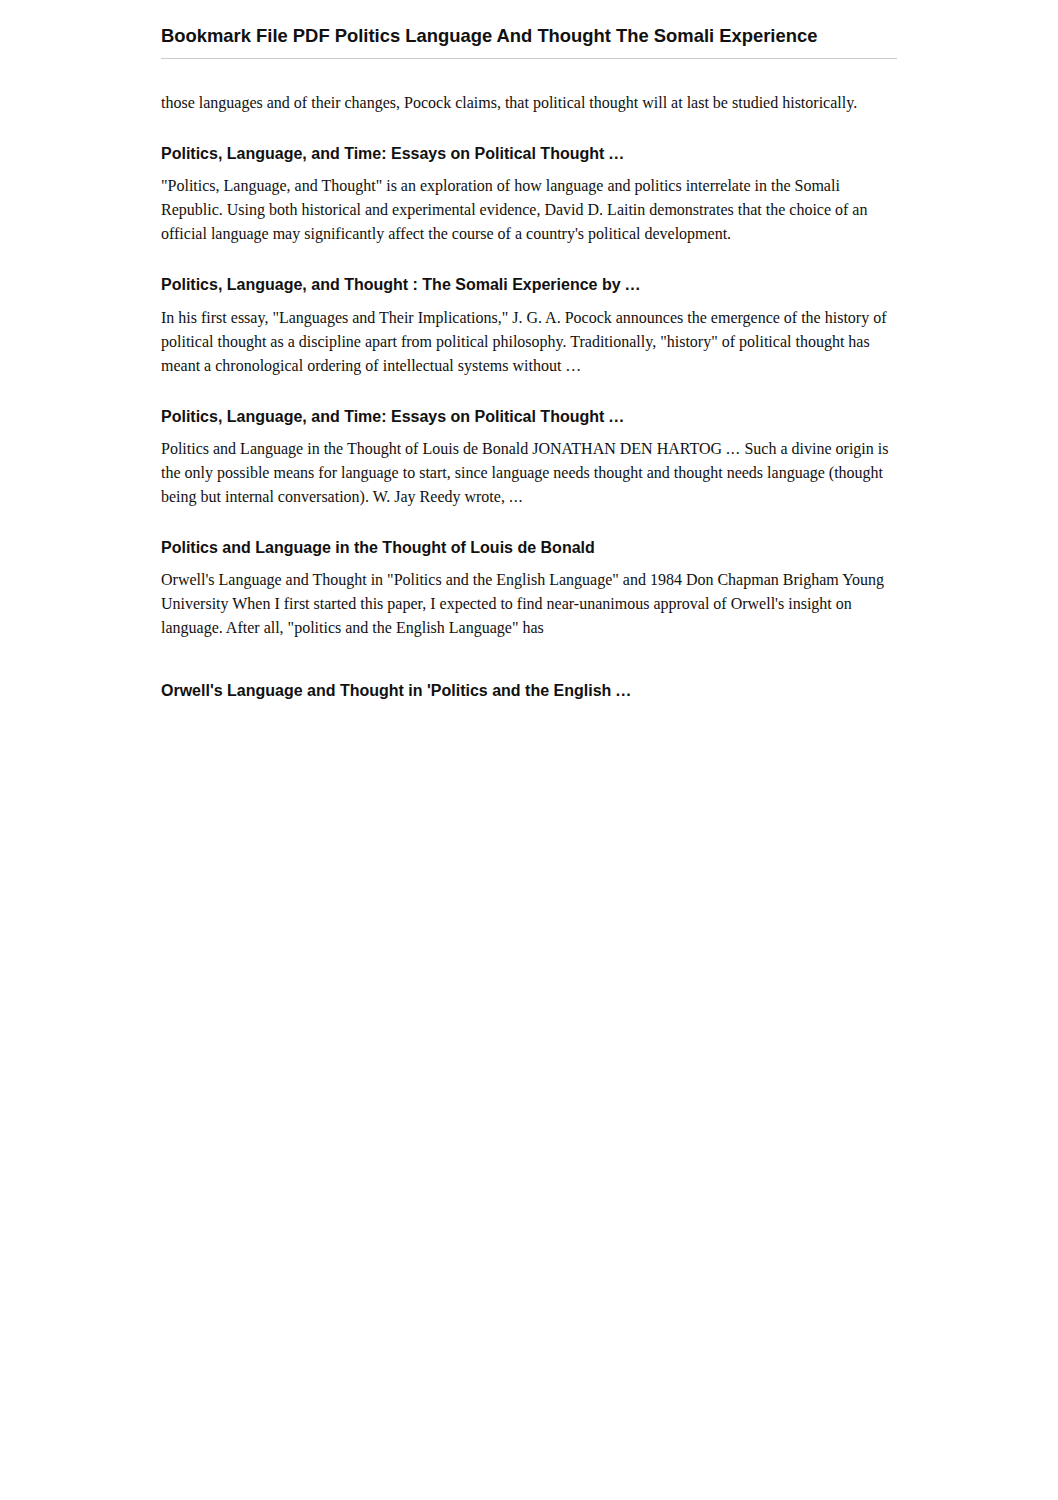Bookmark File PDF Politics Language And Thought The Somali Experience
those languages and of their changes, Pocock claims, that political thought will at last be studied historically.
Politics, Language, and Time: Essays on Political Thought ...
"Politics, Language, and Thought" is an exploration of how language and politics interrelate in the Somali Republic. Using both historical and experimental evidence, David D. Laitin demonstrates that the choice of an official language may significantly affect the course of a country's political development.
Politics, Language, and Thought : The Somali Experience by ...
In his first essay, "Languages and Their Implications," J. G. A. Pocock announces the emergence of the history of political thought as a discipline apart from political philosophy. Traditionally, "history" of political thought has meant a chronological ordering of intellectual systems without …
Politics, Language, and Time: Essays on Political Thought ...
Politics and Language in the Thought of Louis de Bonald JONATHAN DEN HARTOG ... Such a divine origin is the only possible means for language to start, since language needs thought and thought needs language (thought being but internal conversation). W. Jay Reedy wrote, ...
Politics and Language in the Thought of Louis de Bonald
Orwell's Language and Thought in "Politics and the English Language" and 1984 Don Chapman Brigham Young University When I first started this paper, I expected to find near-unanimous approval of Orwell's insight on language. After all, "politics and the English Language" has
Orwell's Language and Thought in 'Politics and the English ...